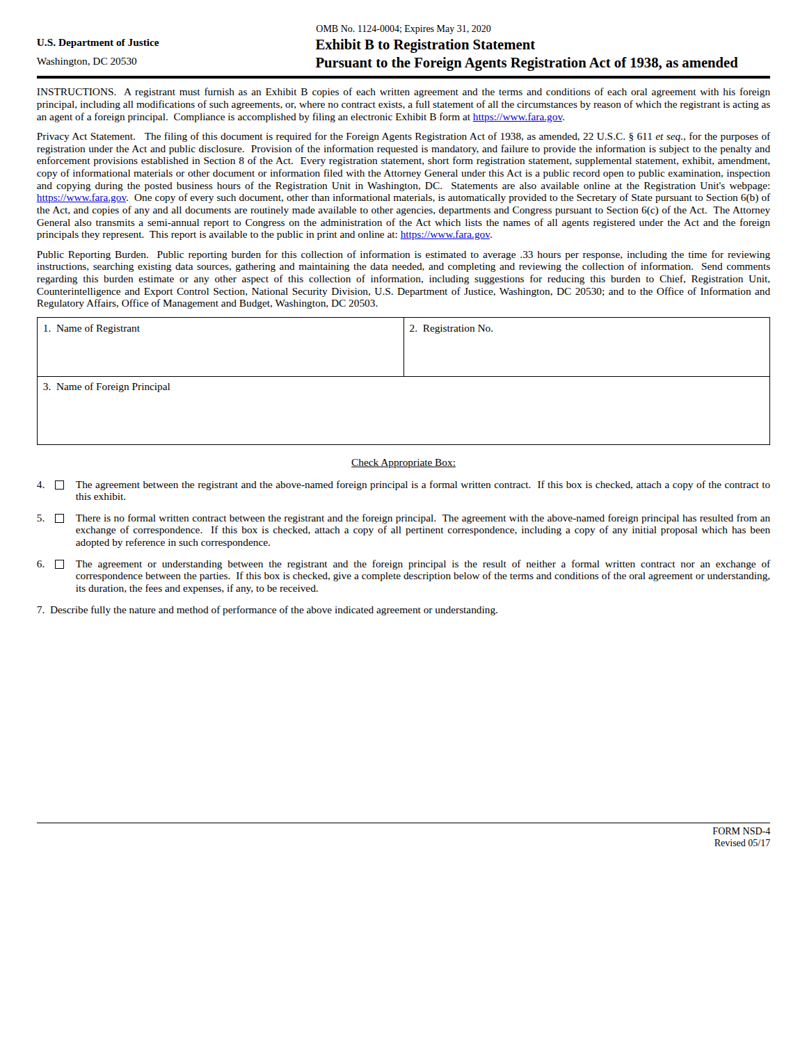OMB No. 1124-0004; Expires May 31, 2020
| U.S. Department of Justice Washington, DC 20530 | Exhibit B to Registration Statement Pursuant to the Foreign Agents Registration Act of 1938, as amended |
INSTRUCTIONS. A registrant must furnish as an Exhibit B copies of each written agreement and the terms and conditions of each oral agreement with his foreign principal, including all modifications of such agreements, or, where no contract exists, a full statement of all the circumstances by reason of which the registrant is acting as an agent of a foreign principal. Compliance is accomplished by filing an electronic Exhibit B form at https://www.fara.gov.
Privacy Act Statement. The filing of this document is required for the Foreign Agents Registration Act of 1938, as amended, 22 U.S.C. § 611 et seq., for the purposes of registration under the Act and public disclosure. Provision of the information requested is mandatory, and failure to provide the information is subject to the penalty and enforcement provisions established in Section 8 of the Act. Every registration statement, short form registration statement, supplemental statement, exhibit, amendment, copy of informational materials or other document or information filed with the Attorney General under this Act is a public record open to public examination, inspection and copying during the posted business hours of the Registration Unit in Washington, DC. Statements are also available online at the Registration Unit's webpage: https://www.fara.gov. One copy of every such document, other than informational materials, is automatically provided to the Secretary of State pursuant to Section 6(b) of the Act, and copies of any and all documents are routinely made available to other agencies, departments and Congress pursuant to Section 6(c) of the Act. The Attorney General also transmits a semi-annual report to Congress on the administration of the Act which lists the names of all agents registered under the Act and the foreign principals they represent. This report is available to the public in print and online at: https://www.fara.gov.
Public Reporting Burden. Public reporting burden for this collection of information is estimated to average .33 hours per response, including the time for reviewing instructions, searching existing data sources, gathering and maintaining the data needed, and completing and reviewing the collection of information. Send comments regarding this burden estimate or any other aspect of this collection of information, including suggestions for reducing this burden to Chief, Registration Unit, Counterintelligence and Export Control Section, National Security Division, U.S. Department of Justice, Washington, DC 20530; and to the Office of Information and Regulatory Affairs, Office of Management and Budget, Washington, DC 20503.
| 1. Name of Registrant | 2. Registration No. |
| 3. Name of Foreign Principal |
Check Appropriate Box:
4.
The agreement between the registrant and the above-named foreign principal is a formal written contract. If this box is checked, attach a copy of the contract to this exhibit.
5.
There is no formal written contract between the registrant and the foreign principal. The agreement with the above-named foreign principal has resulted from an exchange of correspondence. If this box is checked, attach a copy of all pertinent correspondence, including a copy of any initial proposal which has been adopted by reference in such correspondence.
6.
The agreement or understanding between the registrant and the foreign principal is the result of neither a formal written contract nor an exchange of correspondence between the parties. If this box is checked, give a complete description below of the terms and conditions of the oral agreement or understanding, its duration, the fees and expenses, if any, to be received.
7. Describe fully the nature and method of performance of the above indicated agreement or understanding.
FORM NSD-4
Revised 05/17